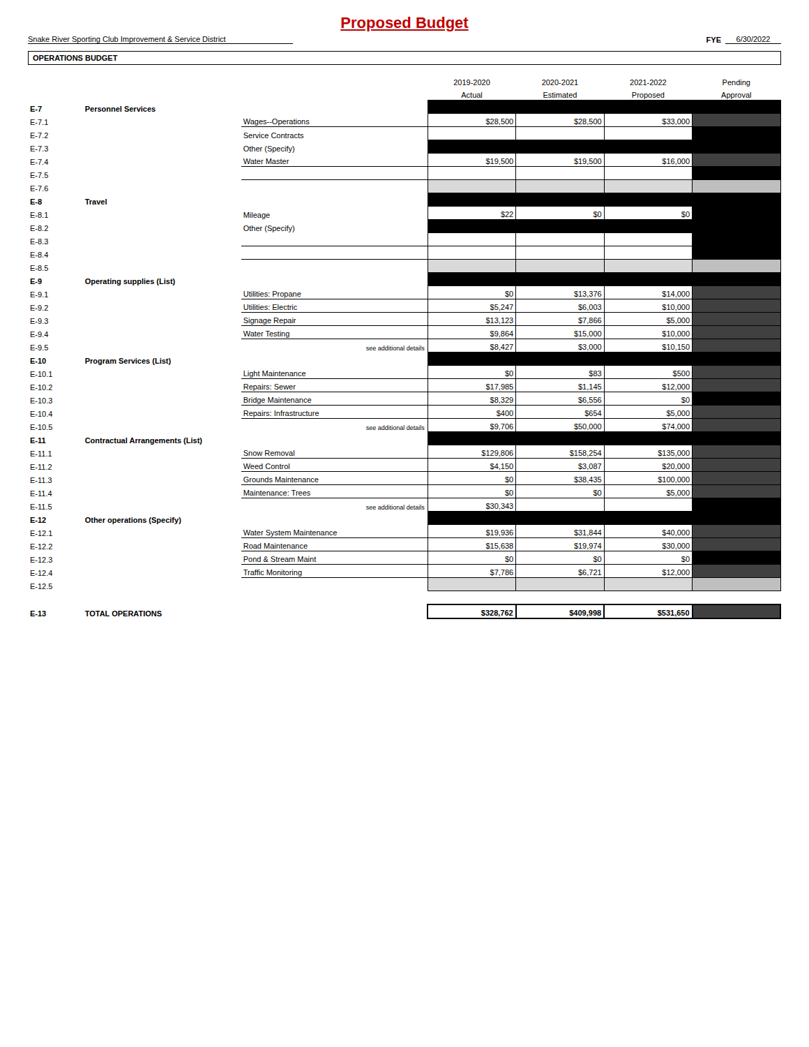Proposed Budget
Snake River Sporting Club Improvement & Service District
FYE 6/30/2022
OPERATIONS BUDGET
| | | | 2019-2020 | 2020-2021 | 2021-2022 | Pending |
| | | | Actual | Estimated | Proposed | Approval |
| E-7 | Personnel Services | | | | | |
| E-7.1 | | Wages--Operations | $28,500 | $28,500 | $33,000 | $33,000 |
| E-7.2 | | Service Contracts | | | | |
| E-7.3 | | Other (Specify) | | | | |
| E-7.4 | | Water Master | $19,500 | $19,500 | $16,000 | $16,000 |
| E-7.5 | | | | | | |
| E-7.6 | | | | | | |
| E-8 | Travel | | | | | |
| E-8.1 | | Mileage | $22 | $0 | $0 | |
| E-8.2 | | Other (Specify) | | | | |
| E-8.3 | | | | | | |
| E-8.4 | | | | | | |
| E-8.5 | | | | | | |
| E-9 | Operating supplies (List) | | | | | |
| E-9.1 | | Utilities: Propane | $0 | $13,376 | $14,000 | $14,000 |
| E-9.2 | | Utilities: Electric | $5,247 | $6,003 | $10,000 | $10,000 |
| E-9.3 | | Signage Repair | $13,123 | $7,866 | $5,000 | $5,000 |
| E-9.4 | | Water Testing | $9,864 | $15,000 | $10,000 | $10,000 |
| E-9.5 | | see additional details | $8,427 | $3,000 | $10,150 | $10,150 |
| E-10 | Program Services (List) | | | | | |
| E-10.1 | | Light Maintenance | $0 | $83 | $500 | $500 |
| E-10.2 | | Repairs: Sewer | $17,985 | $1,145 | $12,000 | $12,000 |
| E-10.3 | | Bridge Maintenance | $8,329 | $6,556 | $0 | |
| E-10.4 | | Repairs: Infrastructure | $400 | $654 | $5,000 | $5,000 |
| E-10.5 | | see additional details | $9,706 | $50,000 | $74,000 | $74,000 |
| E-11 | Contractual Arrangements (List) | | | | | |
| E-11.1 | | Snow Removal | $129,806 | $158,254 | $135,000 | $135,000 |
| E-11.2 | | Weed Control | $4,150 | $3,087 | $20,000 | $20,000 |
| E-11.3 | | Grounds Maintenance | $0 | $38,435 | $100,000 | $100,000 |
| E-11.4 | | Maintenance: Trees | $0 | $0 | $5,000 | $5,000 |
| E-11.5 | | see additional details | $30,343 | | | |
| E-12 | Other operations (Specify) | | | | | |
| E-12.1 | | Water System Maintenance | $19,936 | $31,844 | $40,000 | $40,000 |
| E-12.2 | | Road Maintenance | $15,638 | $19,974 | $30,000 | $30,000 |
| E-12.3 | | Pond & Stream Maint | $0 | $0 | $0 | |
| E-12.4 | | Traffic Monitoring | $7,786 | $6,721 | $12,000 | $12,000 |
| E-12.5 | | | | | | |
| E-13 | TOTAL OPERATIONS | | $328,762 | $409,998 | $531,650 | $531,650 |